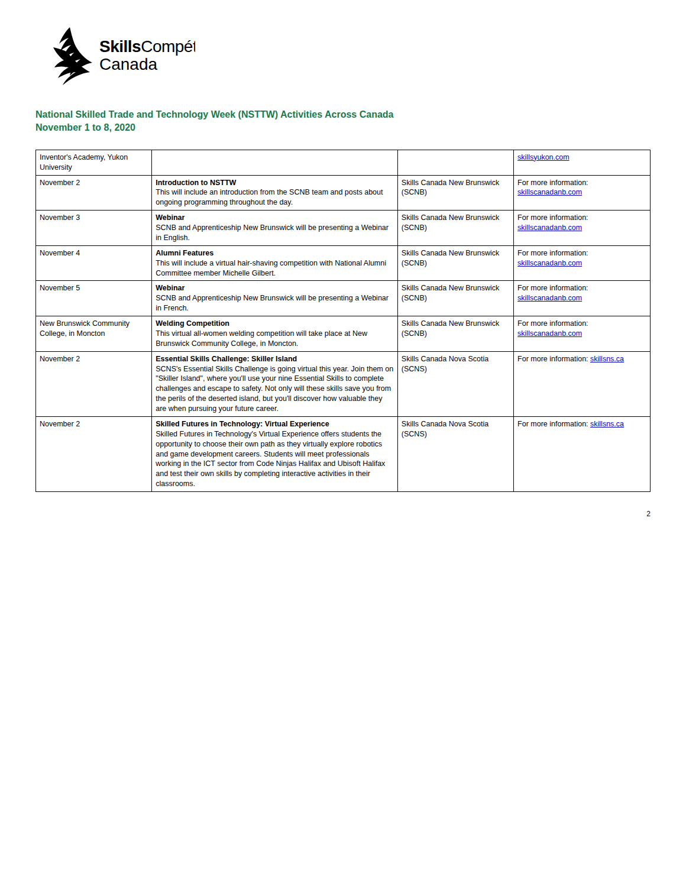SkillsCompétences Canada
National Skilled Trade and Technology Week (NSTTW) Activities Across Canada
November 1 to 8, 2020
| Inventor's Academy, Yukon University | | | skillsyukon.com |
| November 2 | Introduction to NSTTW This will include an introduction from the SCNB team and posts about ongoing programming throughout the day. | Skills Canada New Brunswick (SCNB) | For more information: skillscanadanb.com |
| November 3 | Webinar SCNB and Apprenticeship New Brunswick will be presenting a Webinar in English. | Skills Canada New Brunswick (SCNB) | For more information: skillscanadanb.com |
| November 4 | Alumni Features This will include a virtual hair-shaving competition with National Alumni Committee member Michelle Gilbert. | Skills Canada New Brunswick (SCNB) | For more information: skillscanadanb.com |
| November 5 | Webinar SCNB and Apprenticeship New Brunswick will be presenting a Webinar in French. | Skills Canada New Brunswick (SCNB) | For more information: skillscanadanb.com |
| New Brunswick Community College, in Moncton | Welding Competition This virtual all-women welding competition will take place at New Brunswick Community College, in Moncton. | Skills Canada New Brunswick (SCNB) | For more information: skillscanadanb.com |
| November 2 | Essential Skills Challenge: Skiller Island SCNS's Essential Skills Challenge is going virtual this year. Join them on "Skiller Island", where you'll use your nine Essential Skills to complete challenges and escape to safety. Not only will these skills save you from the perils of the deserted island, but you'll discover how valuable they are when pursuing your future career. | Skills Canada Nova Scotia (SCNS) | For more information: skillsns.ca |
| November 2 | Skilled Futures in Technology: Virtual Experience Skilled Futures in Technology's Virtual Experience offers students the opportunity to choose their own path as they virtually explore robotics and game development careers. Students will meet professionals working in the ICT sector from Code Ninjas Halifax and Ubisoft Halifax and test their own skills by completing interactive activities in their classrooms. | Skills Canada Nova Scotia (SCNS) | For more information: skillsns.ca |
2